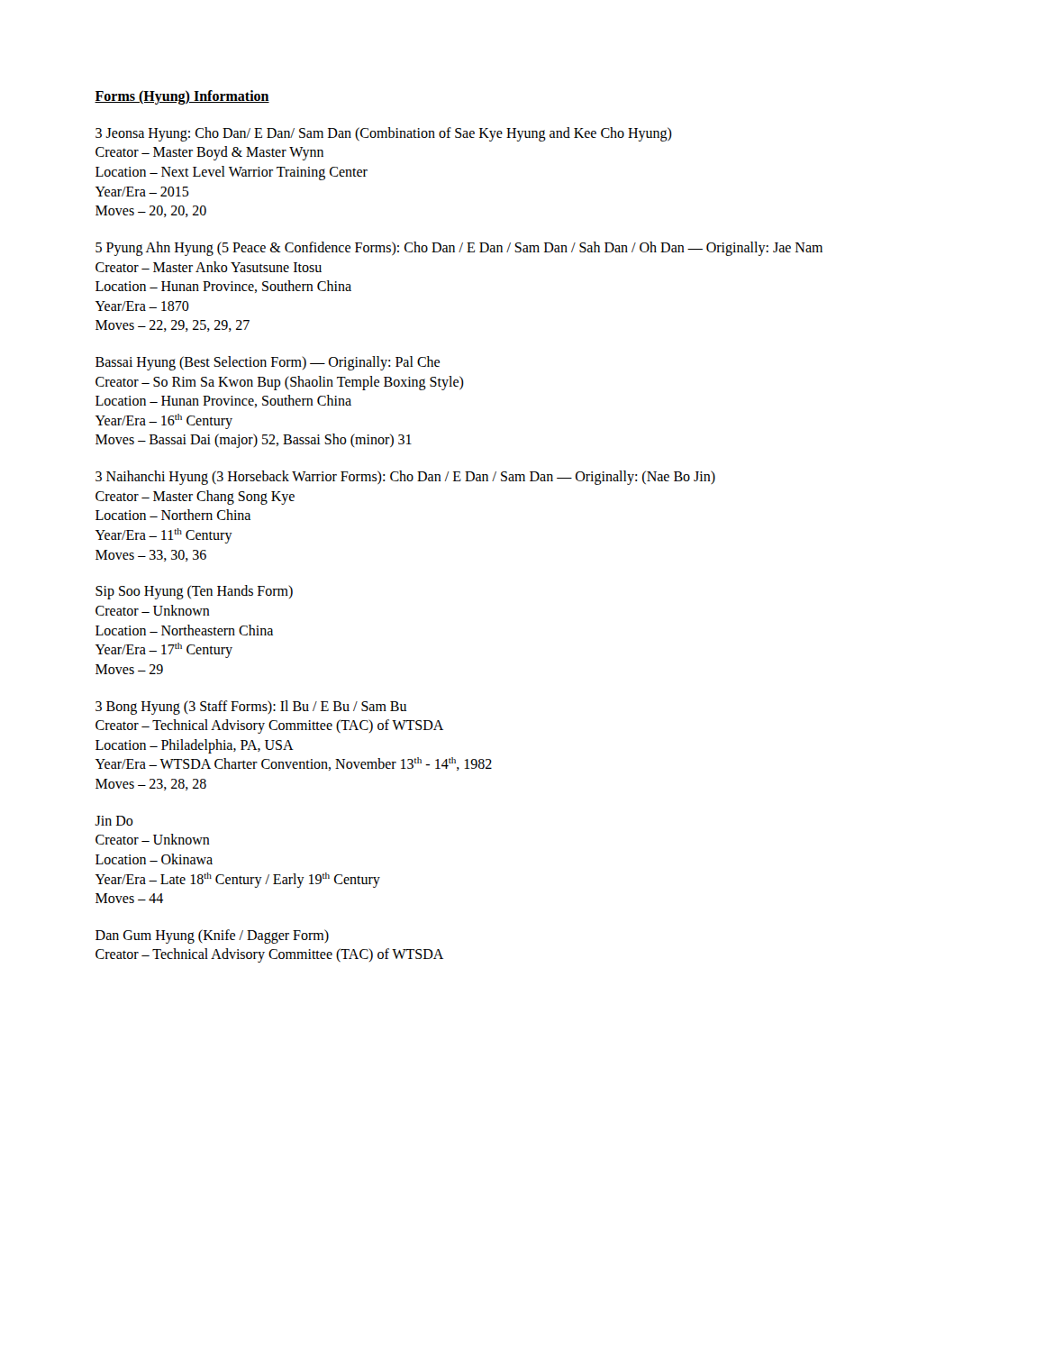Forms (Hyung) Information
3 Jeonsa Hyung: Cho Dan/ E Dan/ Sam Dan (Combination of Sae Kye Hyung and Kee Cho Hyung)
Creator – Master Boyd & Master Wynn
Location – Next Level Warrior Training Center
Year/Era – 2015
Moves – 20, 20, 20
5 Pyung Ahn Hyung (5 Peace & Confidence Forms): Cho Dan / E Dan / Sam Dan / Sah Dan / Oh Dan — Originally: Jae Nam
Creator – Master Anko Yasutsune Itosu
Location – Hunan Province, Southern China
Year/Era – 1870
Moves – 22, 29, 25, 29, 27
Bassai Hyung (Best Selection Form) — Originally: Pal Che
Creator – So Rim Sa Kwon Bup (Shaolin Temple Boxing Style)
Location – Hunan Province, Southern China
Year/Era – 16th Century
Moves – Bassai Dai (major) 52, Bassai Sho (minor) 31
3 Naihanchi Hyung (3 Horseback Warrior Forms): Cho Dan / E Dan / Sam Dan — Originally: (Nae Bo Jin)
Creator – Master Chang Song Kye
Location – Northern China
Year/Era – 11th Century
Moves – 33, 30, 36
Sip Soo Hyung (Ten Hands Form)
Creator – Unknown
Location – Northeastern China
Year/Era – 17th Century
Moves – 29
3 Bong Hyung (3 Staff Forms): Il Bu / E Bu / Sam Bu
Creator – Technical Advisory Committee (TAC) of WTSDA
Location – Philadelphia, PA, USA
Year/Era – WTSDA Charter Convention, November 13th - 14th, 1982
Moves – 23, 28, 28
Jin Do
Creator – Unknown
Location – Okinawa
Year/Era – Late 18th Century / Early 19th Century
Moves – 44
Dan Gum Hyung (Knife / Dagger Form)
Creator – Technical Advisory Committee (TAC) of WTSDA